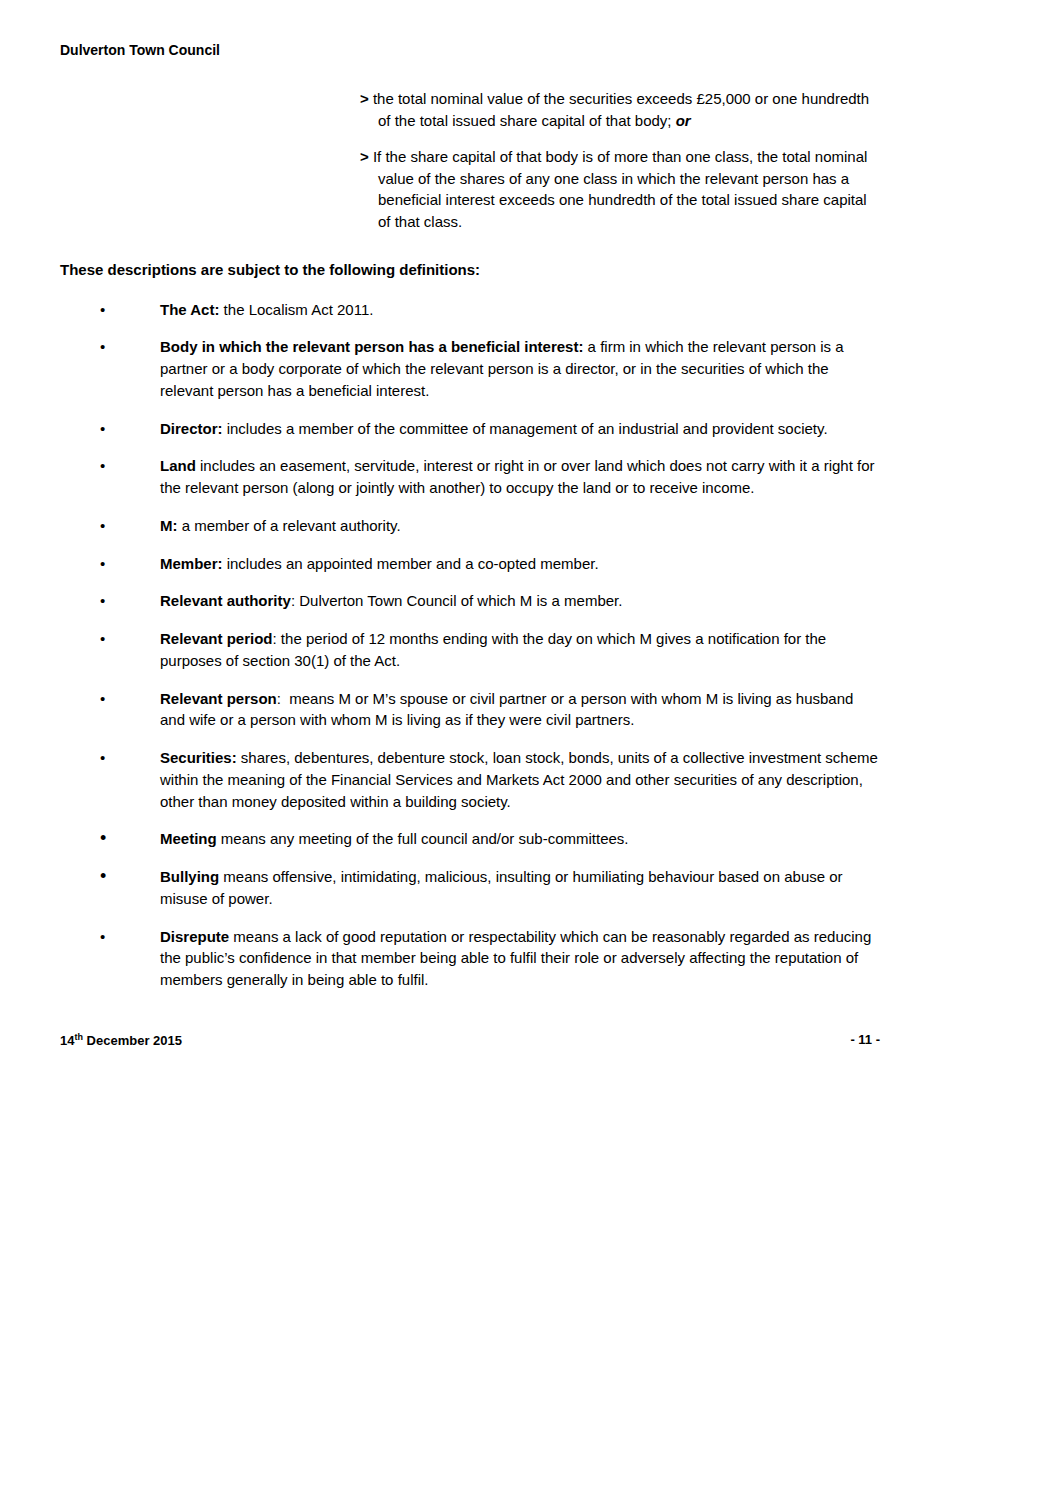Dulverton Town Council
> the total nominal value of the securities exceeds £25,000 or one hundredth of the total issued share capital of that body; or
> If the share capital of that body is of more than one class, the total nominal value of the shares of any one class in which the relevant person has a beneficial interest exceeds one hundredth of the total issued share capital of that class.
These descriptions are subject to the following definitions:
The Act: the Localism Act 2011.
Body in which the relevant person has a beneficial interest: a firm in which the relevant person is a partner or a body corporate of which the relevant person is a director, or in the securities of which the relevant person has a beneficial interest.
Director: includes a member of the committee of management of an industrial and provident society.
Land includes an easement, servitude, interest or right in or over land which does not carry with it a right for the relevant person (along or jointly with another) to occupy the land or to receive income.
M: a member of a relevant authority.
Member: includes an appointed member and a co-opted member.
Relevant authority: Dulverton Town Council of which M is a member.
Relevant period: the period of 12 months ending with the day on which M gives a notification for the purposes of section 30(1) of the Act.
Relevant person: means M or M’s spouse or civil partner or a person with whom M is living as husband and wife or a person with whom M is living as if they were civil partners.
Securities: shares, debentures, debenture stock, loan stock, bonds, units of a collective investment scheme within the meaning of the Financial Services and Markets Act 2000 and other securities of any description, other than money deposited within a building society.
Meeting means any meeting of the full council and/or sub-committees.
Bullying means offensive, intimidating, malicious, insulting or humiliating behaviour based on abuse or misuse of power.
Disrepute means a lack of good reputation or respectability which can be reasonably regarded as reducing the public’s confidence in that member being able to fulfil their role or adversely affecting the reputation of members generally in being able to fulfil.
14th December 2015 - 11 -